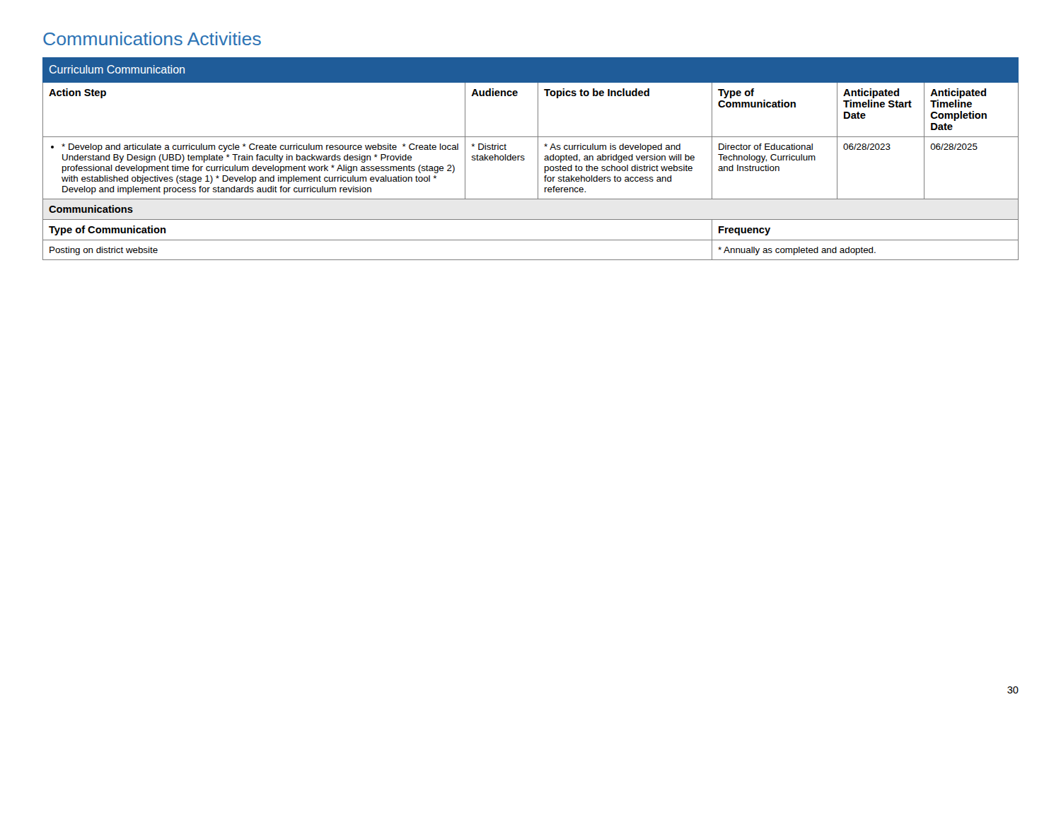Communications Activities
| Curriculum Communication |
| Action Step | Audience | Topics to be Included | Type of Communication | Anticipated Timeline Start Date | Anticipated Timeline Completion Date |
| * Develop and articulate a curriculum cycle * Create curriculum resource website * Create local Understand By Design (UBD) template * Train faculty in backwards design * Provide professional development time for curriculum development work * Align assessments (stage 2) with established objectives (stage 1) * Develop and implement curriculum evaluation tool * Develop and implement process for standards audit for curriculum revision | * District stakeholders | * As curriculum is developed and adopted, an abridged version will be posted to the school district website for stakeholders to access and reference. | Director of Educational Technology, Curriculum and Instruction | 06/28/2023 | 06/28/2025 |
| Communications |
| Type of Communication | Frequency |
| Posting on district website | * Annually as completed and adopted. |
30